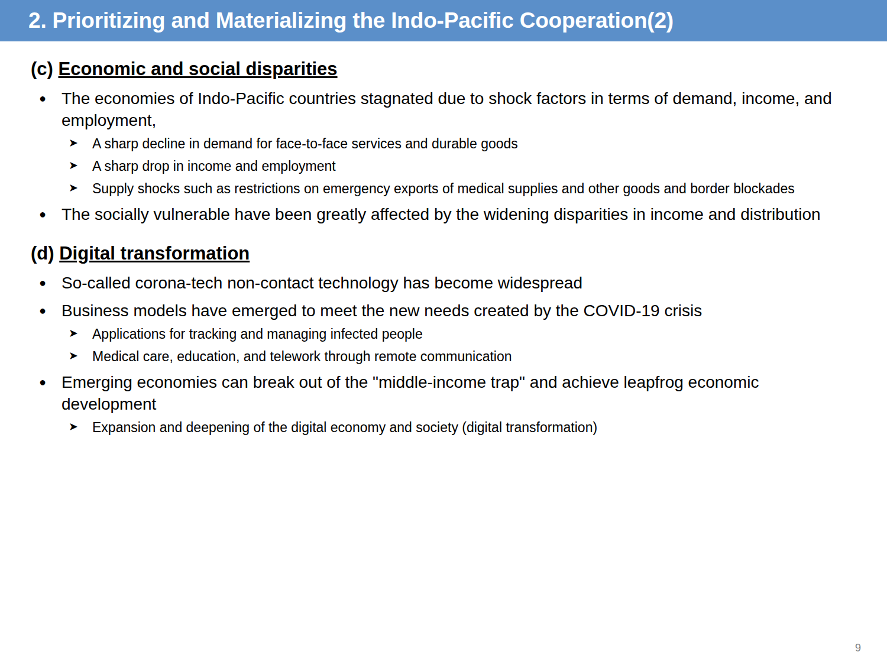2. Prioritizing and Materializing the Indo-Pacific Cooperation(2)
(c) Economic and social disparities
The economies of Indo-Pacific countries stagnated due to shock factors in terms of demand, income, and employment,
A sharp decline in demand for face-to-face services and durable goods
A sharp drop in income and employment
Supply shocks such as restrictions on emergency exports of medical supplies and other goods and border blockades
The socially vulnerable have been greatly affected by the widening disparities in income and distribution
(d) Digital transformation
So-called corona-tech non-contact technology has become widespread
Business models have emerged to meet the new needs created by the COVID-19 crisis
Applications for tracking and managing infected people
Medical care, education, and telework through remote communication
Emerging economies can break out of the "middle-income trap" and achieve leapfrog economic development
Expansion and deepening of the digital economy and society (digital transformation)
9